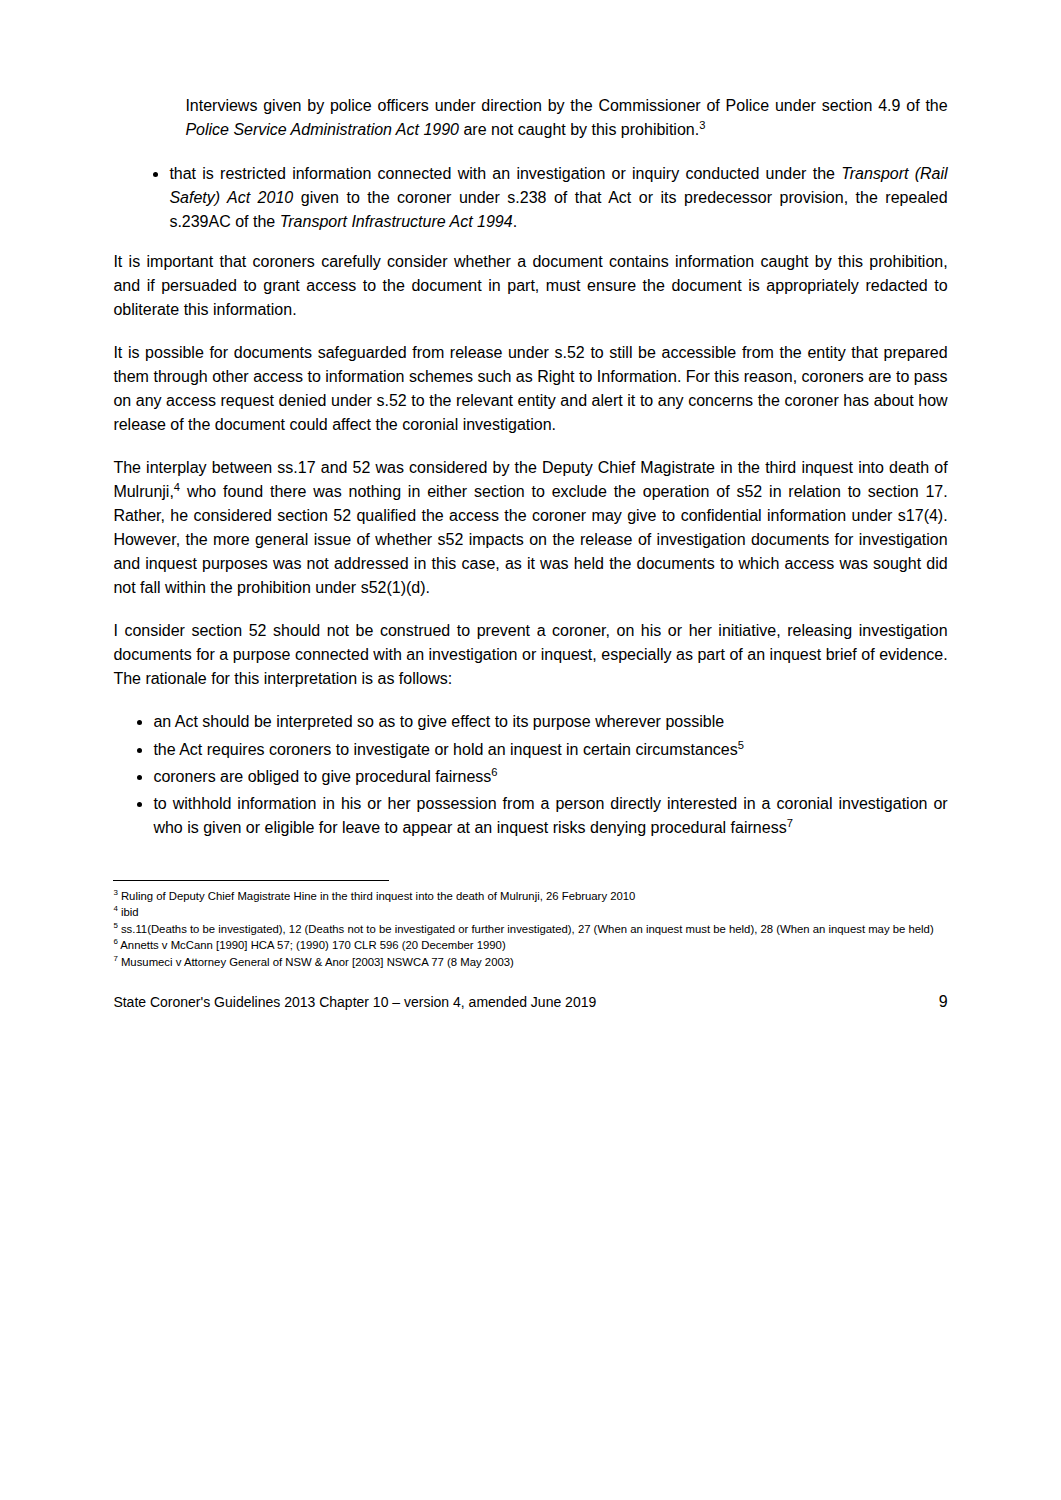Interviews given by police officers under direction by the Commissioner of Police under section 4.9 of the Police Service Administration Act 1990 are not caught by this prohibition.3
that is restricted information connected with an investigation or inquiry conducted under the Transport (Rail Safety) Act 2010 given to the coroner under s.238 of that Act or its predecessor provision, the repealed s.239AC of the Transport Infrastructure Act 1994.
It is important that coroners carefully consider whether a document contains information caught by this prohibition, and if persuaded to grant access to the document in part, must ensure the document is appropriately redacted to obliterate this information.
It is possible for documents safeguarded from release under s.52 to still be accessible from the entity that prepared them through other access to information schemes such as Right to Information. For this reason, coroners are to pass on any access request denied under s.52 to the relevant entity and alert it to any concerns the coroner has about how release of the document could affect the coronial investigation.
The interplay between ss.17 and 52 was considered by the Deputy Chief Magistrate in the third inquest into death of Mulrunji,4 who found there was nothing in either section to exclude the operation of s52 in relation to section 17. Rather, he considered section 52 qualified the access the coroner may give to confidential information under s17(4). However, the more general issue of whether s52 impacts on the release of investigation documents for investigation and inquest purposes was not addressed in this case, as it was held the documents to which access was sought did not fall within the prohibition under s52(1)(d).
I consider section 52 should not be construed to prevent a coroner, on his or her initiative, releasing investigation documents for a purpose connected with an investigation or inquest, especially as part of an inquest brief of evidence. The rationale for this interpretation is as follows:
an Act should be interpreted so as to give effect to its purpose wherever possible
the Act requires coroners to investigate or hold an inquest in certain circumstances5
coroners are obliged to give procedural fairness6
to withhold information in his or her possession from a person directly interested in a coronial investigation or who is given or eligible for leave to appear at an inquest risks denying procedural fairness7
3 Ruling of Deputy Chief Magistrate Hine in the third inquest into the death of Mulrunji, 26 February 2010
4 ibid
5 ss.11(Deaths to be investigated), 12 (Deaths not to be investigated or further investigated), 27 (When an inquest must be held), 28 (When an inquest may be held)
6 Annetts v McCann [1990] HCA 57; (1990) 170 CLR 596 (20 December 1990)
7 Musumeci v Attorney General of NSW & Anor [2003] NSWCA 77 (8 May 2003)
State Coroner's Guidelines 2013 Chapter 10 – version 4, amended June 2019 9